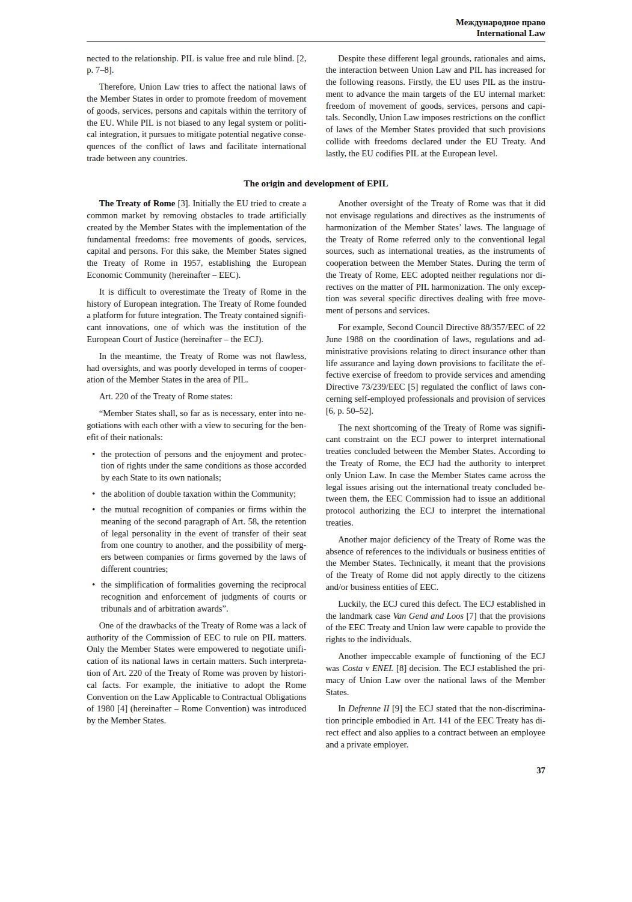Международное право International Law
nected to the relationship. PIL is value free and rule blind. [2, p. 7–8].
Therefore, Union Law tries to affect the national laws of the Member States in order to promote freedom of movement of goods, services, persons and capitals within the territory of the EU. While PIL is not biased to any legal system or political integration, it pursues to mitigate potential negative consequences of the conflict of laws and facilitate international trade between any countries.
Despite these different legal grounds, rationales and aims, the interaction between Union Law and PIL has increased for the following reasons. Firstly, the EU uses PIL as the instrument to advance the main targets of the EU internal market: freedom of movement of goods, services, persons and capitals. Secondly, Union Law imposes restrictions on the conflict of laws of the Member States provided that such provisions collide with freedoms declared under the EU Treaty. And lastly, the EU codifies PIL at the European level.
The origin and development of EPIL
The Treaty of Rome [3]. Initially the EU tried to create a common market by removing obstacles to trade artificially created by the Member States with the implementation of the fundamental freedoms: free movements of goods, services, capital and persons. For this sake, the Member States signed the Treaty of Rome in 1957, establishing the European Economic Community (hereinafter – EEC).
It is difficult to overestimate the Treaty of Rome in the history of European integration. The Treaty of Rome founded a platform for future integration. The Treaty contained significant innovations, one of which was the institution of the European Court of Justice (hereinafter – the ECJ).
In the meantime, the Treaty of Rome was not flawless, had oversights, and was poorly developed in terms of cooperation of the Member States in the area of PIL.
Art. 220 of the Treaty of Rome states:
“Member States shall, so far as is necessary, enter into negotiations with each other with a view to securing for the benefit of their nationals:
the protection of persons and the enjoyment and protection of rights under the same conditions as those accorded by each State to its own nationals;
the abolition of double taxation within the Community;
the mutual recognition of companies or firms within the meaning of the second paragraph of Art. 58, the retention of legal personality in the event of transfer of their seat from one country to another, and the possibility of mergers between companies or firms governed by the laws of different countries;
the simplification of formalities governing the reciprocal recognition and enforcement of judgments of courts or tribunals and of arbitration awards”.
One of the drawbacks of the Treaty of Rome was a lack of authority of the Commission of EEC to rule on PIL matters. Only the Member States were empowered to negotiate unification of its national laws in certain matters. Such interpretation of Art. 220 of the Treaty of Rome was proven by historical facts. For example, the initiative to adopt the Rome Convention on the Law Applicable to Contractual Obligations of 1980 [4] (hereinafter – Rome Convention) was introduced by the Member States.
Another oversight of the Treaty of Rome was that it did not envisage regulations and directives as the instruments of harmonization of the Member States’ laws. The language of the Treaty of Rome referred only to the conventional legal sources, such as international treaties, as the instruments of cooperation between the Member States. During the term of the Treaty of Rome, EEC adopted neither regulations nor directives on the matter of PIL harmonization. The only exception was several specific directives dealing with free movement of persons and services.
For example, Second Council Directive 88/357/EEC of 22 June 1988 on the coordination of laws, regulations and administrative provisions relating to direct insurance other than life assurance and laying down provisions to facilitate the effective exercise of freedom to provide services and amending Directive 73/239/EEC [5] regulated the conflict of laws concerning self-employed professionals and provision of services [6, p. 50–52].
The next shortcoming of the Treaty of Rome was significant constraint on the ECJ power to interpret international treaties concluded between the Member States. According to the Treaty of Rome, the ECJ had the authority to interpret only Union Law. In case the Member States came across the legal issues arising out the international treaty concluded between them, the EEC Commission had to issue an additional protocol authorizing the ECJ to interpret the international treaties.
Another major deficiency of the Treaty of Rome was the absence of references to the individuals or business entities of the Member States. Technically, it meant that the provisions of the Treaty of Rome did not apply directly to the citizens and/or business entities of EEC.
Luckily, the ECJ cured this defect. The ECJ established in the landmark case Van Gend and Loos [7] that the provisions of the EEC Treaty and Union law were capable to provide the rights to the individuals.
Another impeccable example of functioning of the ECJ was Costa v ENEL [8] decision. The ECJ established the primacy of Union Law over the national laws of the Member States.
In Defrenne II [9] the ECJ stated that the non-discrimination principle embodied in Art. 141 of the EEC Treaty has direct effect and also applies to a contract between an employee and a private employer.
37